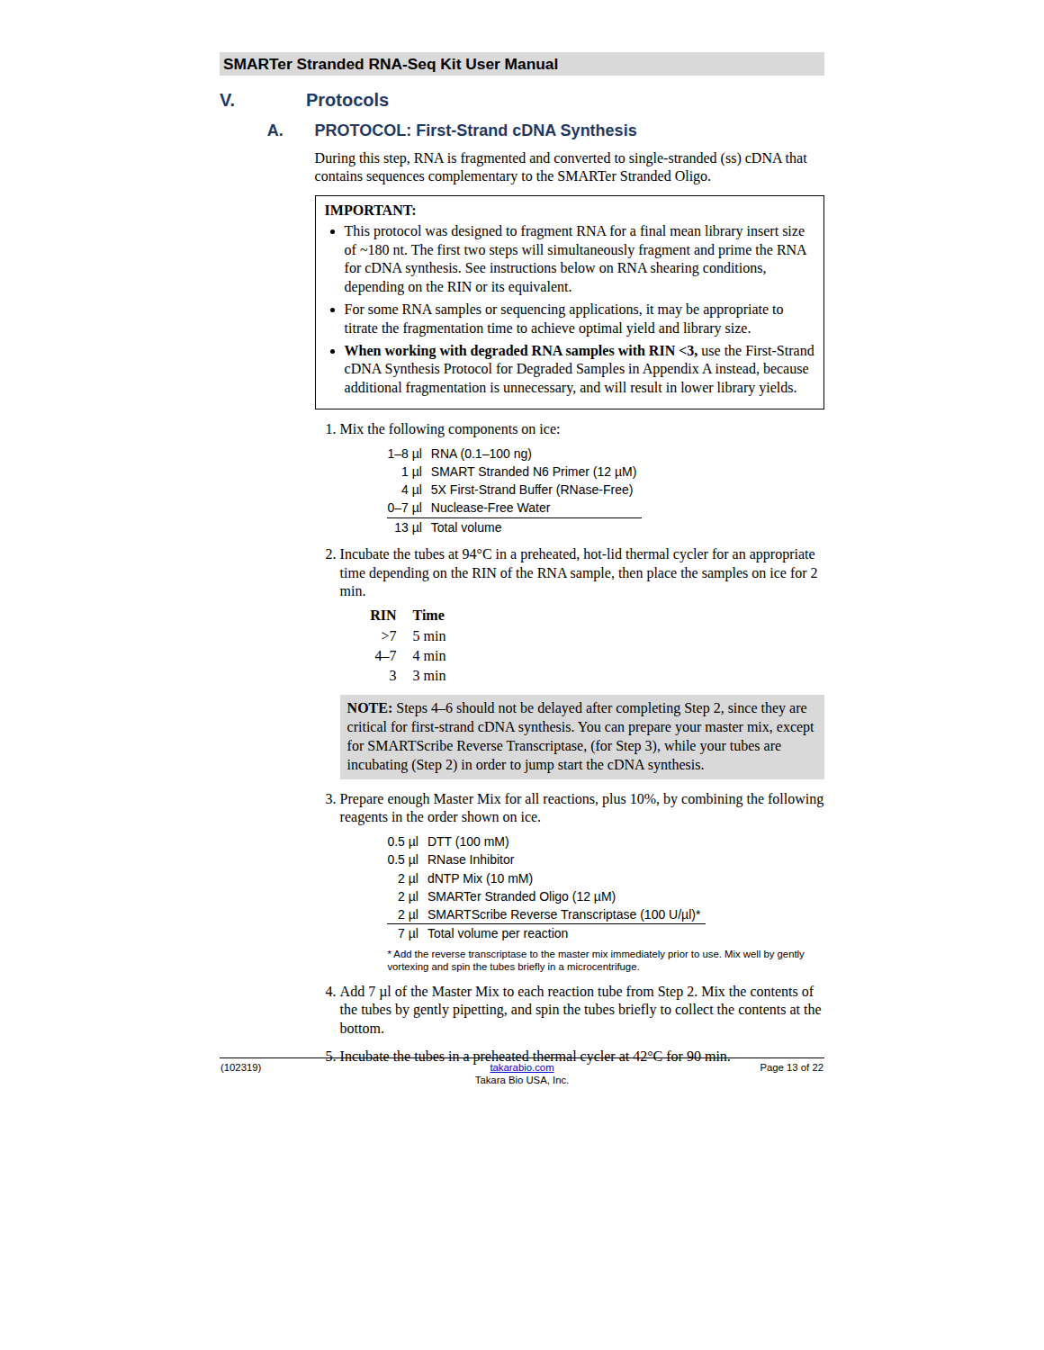SMARTer Stranded RNA-Seq Kit User Manual
V. Protocols
A. PROTOCOL: First-Strand cDNA Synthesis
During this step, RNA is fragmented and converted to single-stranded (ss) cDNA that contains sequences complementary to the SMARTer Stranded Oligo.
IMPORTANT:
This protocol was designed to fragment RNA for a final mean library insert size of ~180 nt. The first two steps will simultaneously fragment and prime the RNA for cDNA synthesis. See instructions below on RNA shearing conditions, depending on the RIN or its equivalent.
For some RNA samples or sequencing applications, it may be appropriate to titrate the fragmentation time to achieve optimal yield and library size.
When working with degraded RNA samples with RIN <3, use the First-Strand cDNA Synthesis Protocol for Degraded Samples in Appendix A instead, because additional fragmentation is unnecessary, and will result in lower library yields.
Mix the following components on ice:
| 1–8 µl | RNA (0.1–100 ng) |
| 1 µl | SMART Stranded N6 Primer (12 µM) |
| 4 µl | 5X First-Strand Buffer (RNase-Free) |
| 0–7 µl | Nuclease-Free Water |
| 13 µl | Total volume |
Incubate the tubes at 94°C in a preheated, hot-lid thermal cycler for an appropriate time depending on the RIN of the RNA sample, then place the samples on ice for 2 min.
| RIN | Time |
| --- | --- |
| >7 | 5 min |
| 4–7 | 4 min |
| 3 | 3 min |
NOTE: Steps 4–6 should not be delayed after completing Step 2, since they are critical for first-strand cDNA synthesis. You can prepare your master mix, except for SMARTScribe Reverse Transcriptase, (for Step 3), while your tubes are incubating (Step 2) in order to jump start the cDNA synthesis.
Prepare enough Master Mix for all reactions, plus 10%, by combining the following reagents in the order shown on ice.
| 0.5 µl | DTT (100 mM) |
| 0.5 µl | RNase Inhibitor |
| 2 µl | dNTP Mix (10 mM) |
| 2 µl | SMARTer Stranded Oligo (12 µM) |
| 2 µl | SMARTScribe Reverse Transcriptase (100 U/µl)* |
| 7 µl | Total volume per reaction |
* Add the reverse transcriptase to the master mix immediately prior to use. Mix well by gently vortexing and spin the tubes briefly in a microcentrifuge.
Add 7 µl of the Master Mix to each reaction tube from Step 2. Mix the contents of the tubes by gently pipetting, and spin the tubes briefly to collect the contents at the bottom.
Incubate the tubes in a preheated thermal cycler at 42°C for 90 min.
| (102319) | takarabio.com Takara Bio USA, Inc. | Page 13 of 22 |